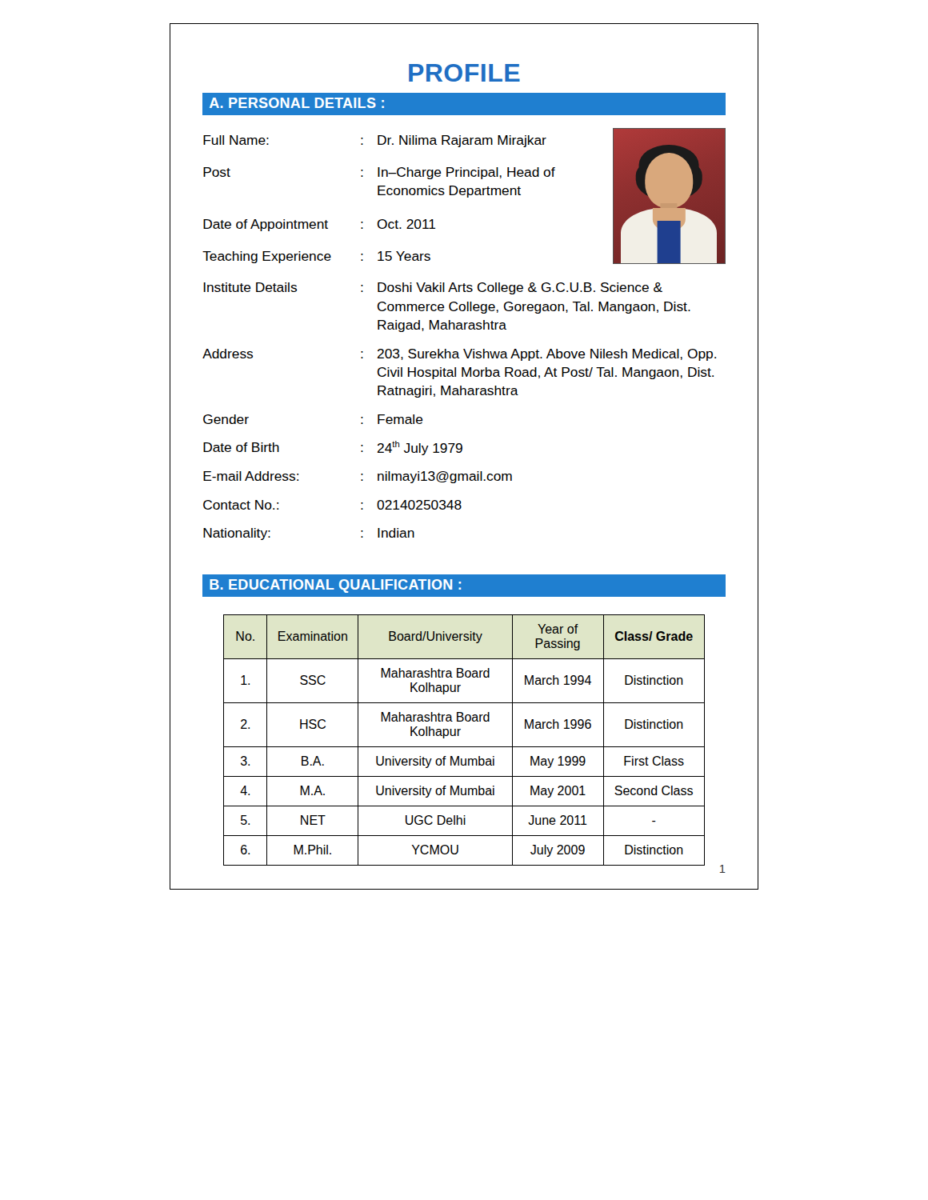PROFILE
A. PERSONAL DETAILS :
| Full Name: | : | Dr. Nilima Rajaram Mirajkar | |
| Post | : | In–Charge Principal, Head of Economics Department |
| Date of Appointment | : | Oct. 2011 |
| Teaching Experience | : | 15 Years |
| Institute Details | : | Doshi Vakil Arts College & G.C.U.B. Science & Commerce College, Goregaon, Tal. Mangaon, Dist. Raigad, Maharashtra |
| Address | : | 203, Surekha Vishwa Appt. Above Nilesh Medical, Opp. Civil Hospital Morba Road, At Post/ Tal. Mangaon, Dist. Ratnagiri, Maharashtra |
| Gender | : | Female |
| Date of Birth | : | 24 th July 1979 |
| E-mail Address: | : | nilmayi13@gmail.com |
| Contact No.: | : | 02140250348 |
| Nationality: | : | Indian |
B. EDUCATIONAL QUALIFICATION :
| No. | Examination | Board/University | Year of Passing | Class/ Grade |
| --- | --- | --- | --- | --- |
| 1. | SSC | Maharashtra Board Kolhapur | March 1994 | Distinction |
| 2. | HSC | Maharashtra Board Kolhapur | March 1996 | Distinction |
| 3. | B.A. | University of Mumbai | May 1999 | First Class |
| 4. | M.A. | University of Mumbai | May 2001 | Second Class |
| 5. | NET | UGC Delhi | June 2011 | - |
| 6. | M.Phil. | YCMOU | July 2009 | Distinction |
1